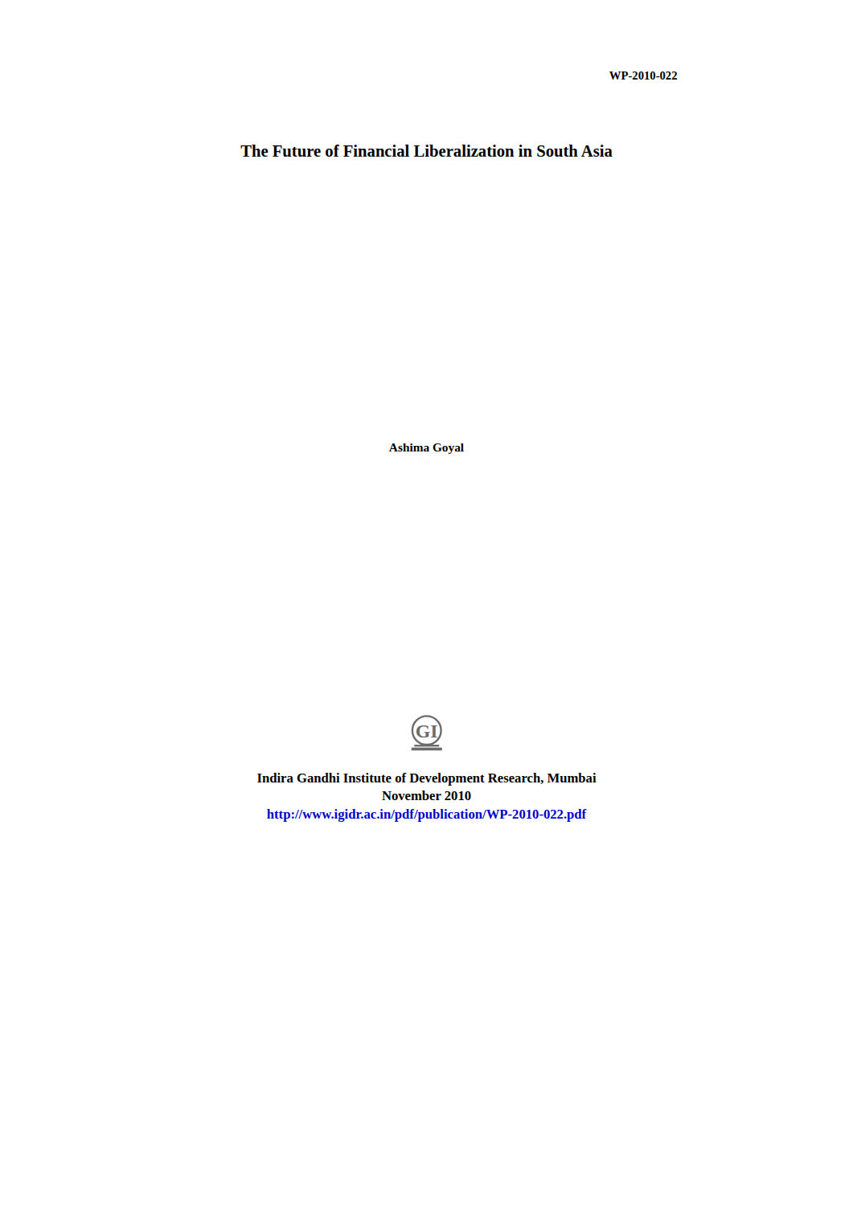WP-2010-022
The Future of Financial Liberalization in South Asia
Ashima Goyal
GI
Indira Gandhi Institute of Development Research, Mumbai
November 2010
http://www.igidr.ac.in/pdf/publication/WP-2010-022.pdf